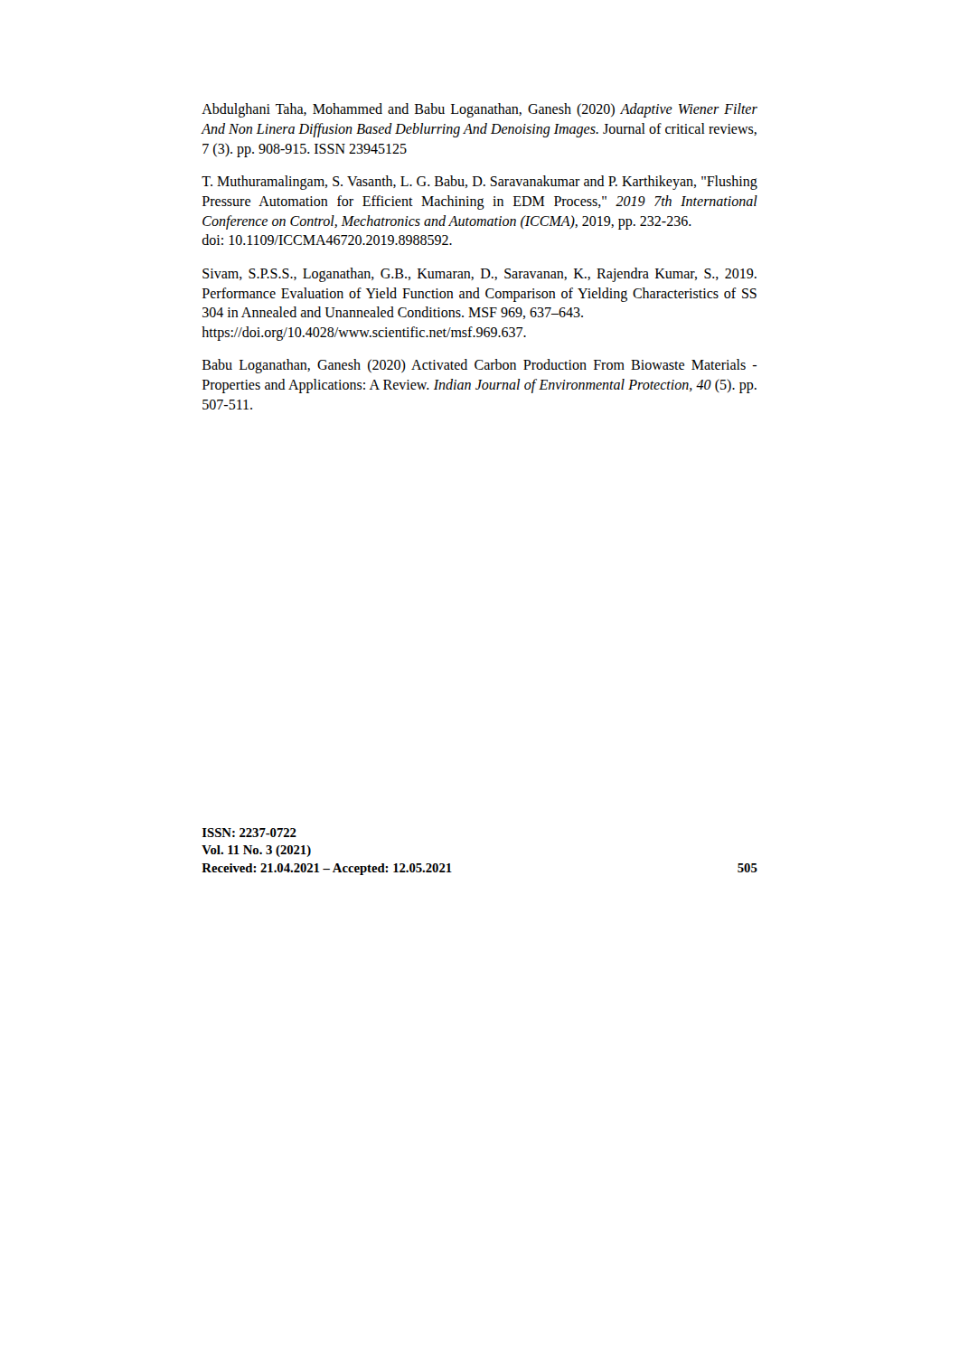Abdulghani Taha, Mohammed and Babu Loganathan, Ganesh (2020) Adaptive Wiener Filter And Non Linera Diffusion Based Deblurring And Denoising Images. Journal of critical reviews, 7 (3). pp. 908-915. ISSN 23945125
T. Muthuramalingam, S. Vasanth, L. G. Babu, D. Saravanakumar and P. Karthikeyan, "Flushing Pressure Automation for Efficient Machining in EDM Process," 2019 7th International Conference on Control, Mechatronics and Automation (ICCMA), 2019, pp. 232-236.
doi: 10.1109/ICCMA46720.2019.8988592.
Sivam, S.P.S.S., Loganathan, G.B., Kumaran, D., Saravanan, K., Rajendra Kumar, S., 2019. Performance Evaluation of Yield Function and Comparison of Yielding Characteristics of SS 304 in Annealed and Unannealed Conditions. MSF 969, 637–643.
https://doi.org/10.4028/www.scientific.net/msf.969.637.
Babu Loganathan, Ganesh (2020) Activated Carbon Production From Biowaste Materials - Properties and Applications: A Review. Indian Journal of Environmental Protection, 40 (5). pp. 507-511.
ISSN: 2237-0722
Vol. 11 No. 3 (2021)
Received: 21.04.2021 – Accepted: 12.05.2021
505